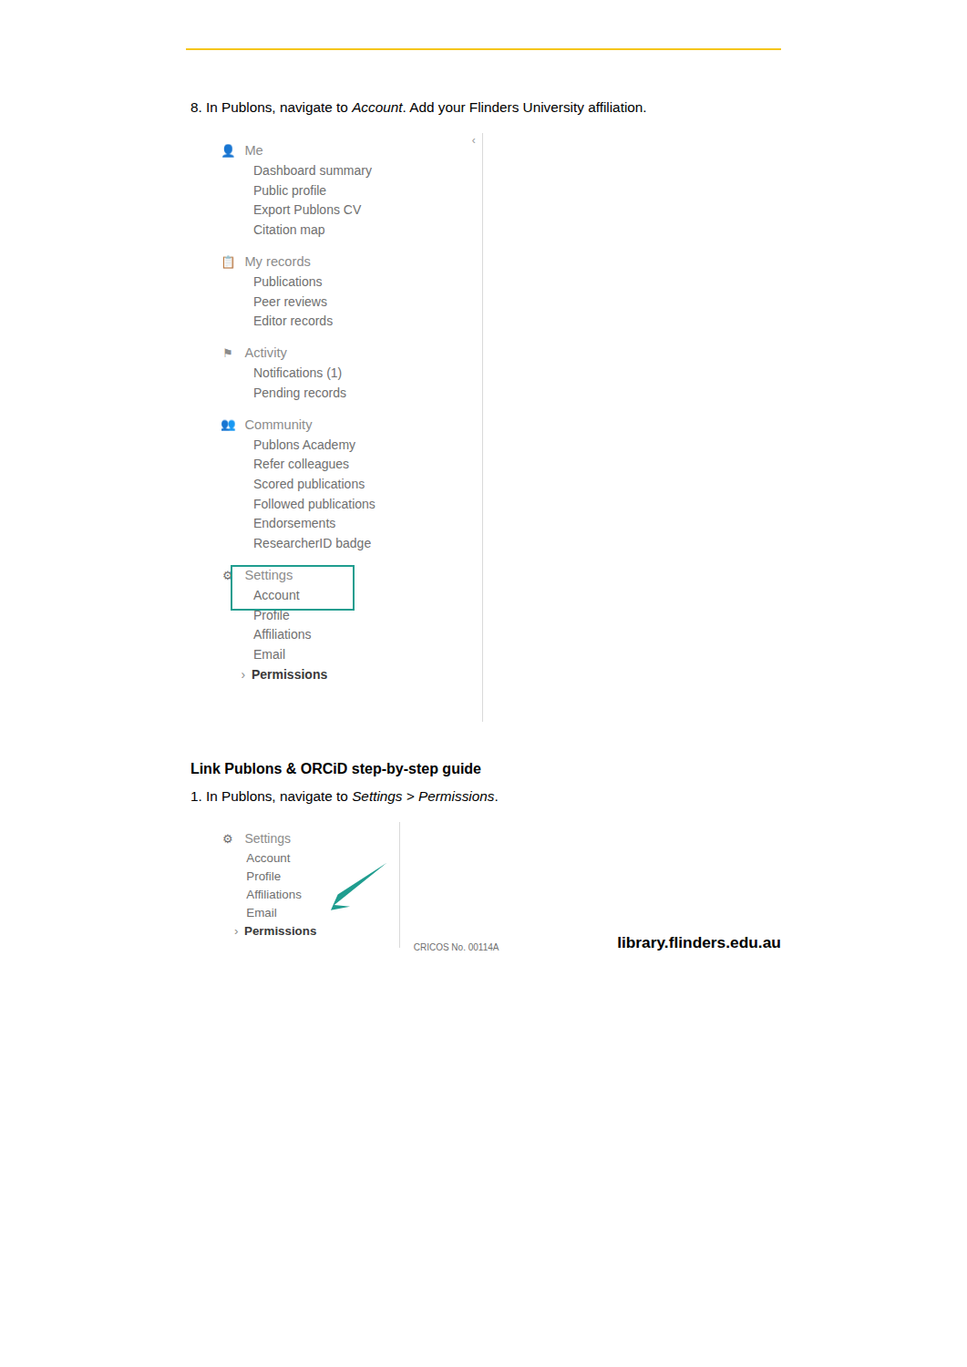8. In Publons, navigate to Account. Add your Flinders University affiliation.
‹
👤Me
Dashboard summary
Public profile
Export Publons CV
Citation map
📋My records
Publications
Peer reviews
Editor records
⚑Activity
Notifications (1)
Pending records
👥Community
Publons Academy
Refer colleagues
Scored publications
Followed publications
Endorsements
ResearcherID badge
⚙Settings
Account
Profile
Affiliations
Email
›Permissions
Link Publons & ORCiD step-by-step guide
1. In Publons, navigate to Settings > Permissions.
⚙Settings
Account
Profile
Affiliations
Email
›Permissions
CRICOS No. 00114A library.flinders.edu.au